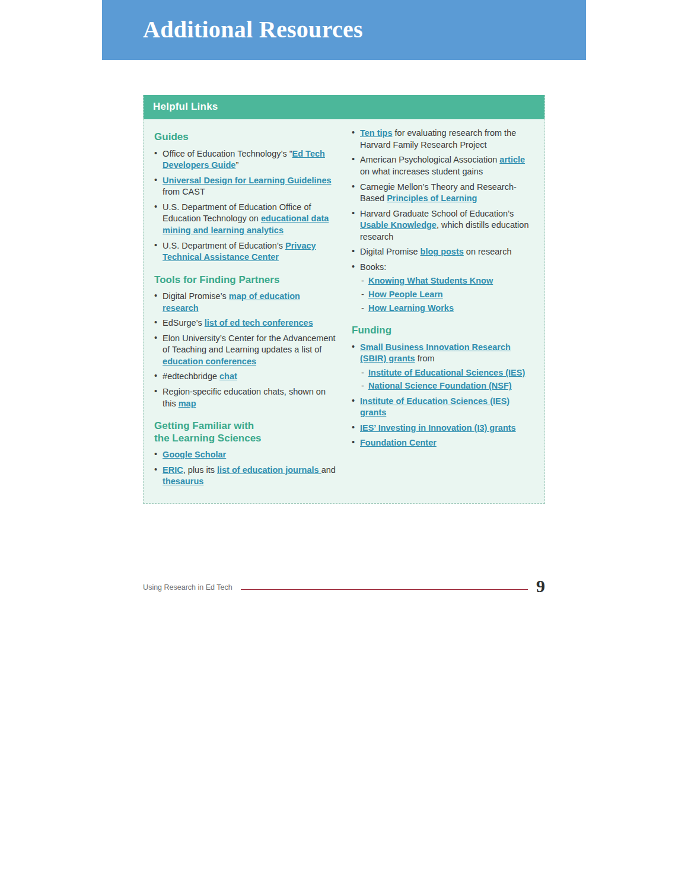Additional Resources
Helpful Links
Guides
Office of Education Technology’s ”Ed Tech Developers Guide”
Universal Design for Learning Guidelines from CAST
U.S. Department of Education Office of Education Technology on educational data mining and learning analytics
U.S. Department of Education’s Privacy Technical Assistance Center
Tools for Finding Partners
Digital Promise’s map of education research
EdSurge’s list of ed tech conferences
Elon University’s Center for the Advancement of Teaching and Learning updates a list of education conferences
#edtechbridge chat
Region-specific education chats, shown on this map
Getting Familiar with
the Learning Sciences
Google Scholar
ERIC, plus its list of education journals and thesaurus
Ten tips for evaluating research from the Harvard Family Research Project
American Psychological Association article on what increases student gains
Carnegie Mellon’s Theory and Research-Based Principles of Learning
Harvard Graduate School of Education’s Usable Knowledge, which distills education research
Digital Promise blog posts on research
Books:
Knowing What Students Know
How People Learn
How Learning Works
Funding
Small Business Innovation Research (SBIR) grants from
Institute of Educational Sciences (IES)
National Science Foundation (NSF)
Institute of Education Sciences (IES) grants
IES’ Investing in Innovation (I3) grants
Foundation Center
Using Research in Ed Tech
9